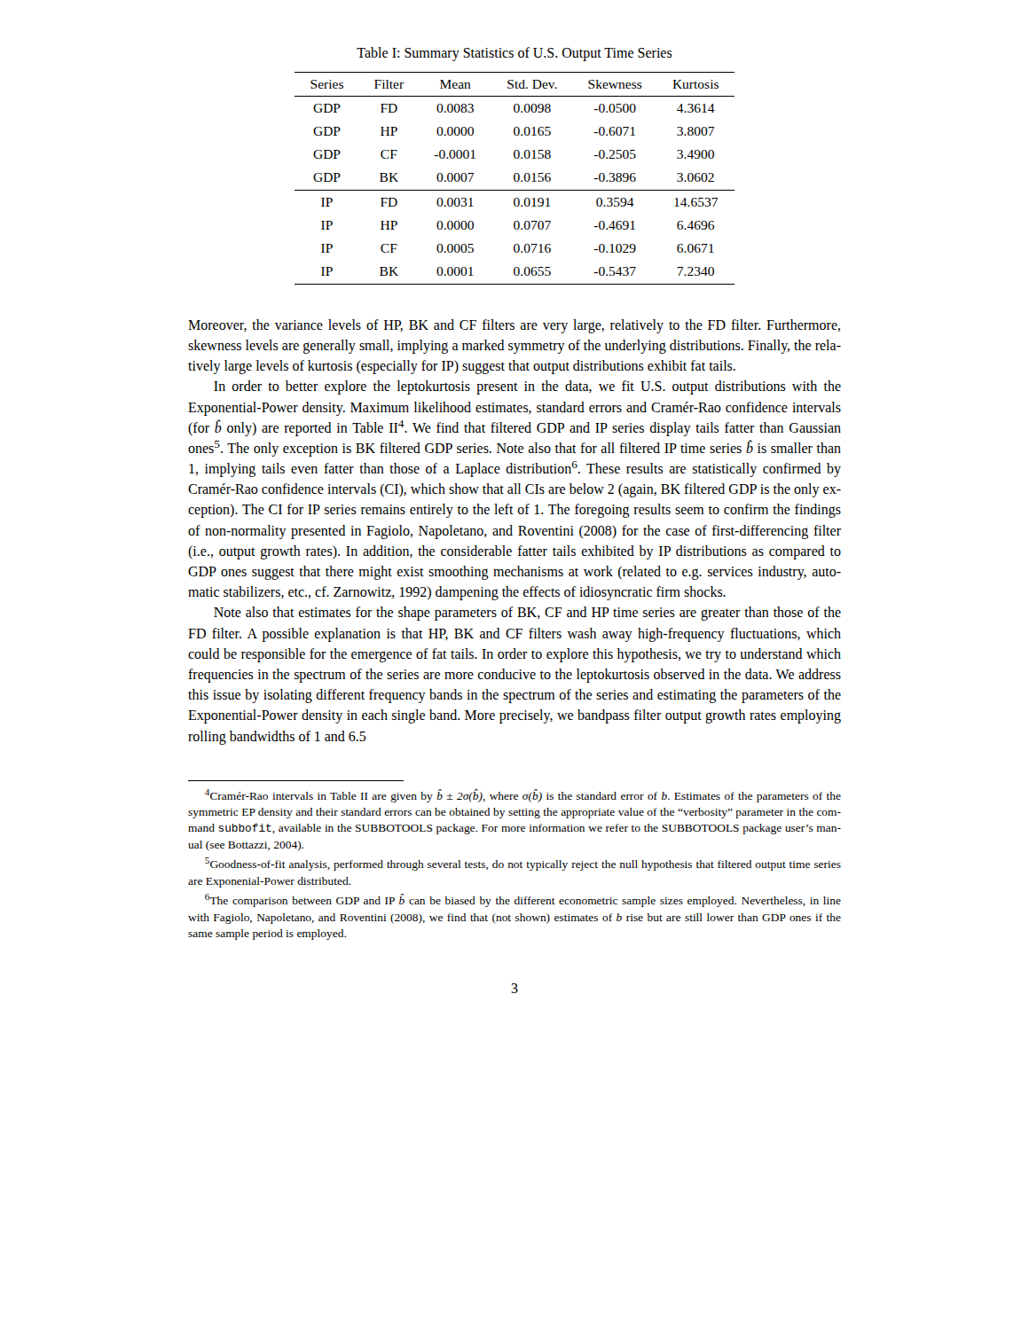Table I: Summary Statistics of U.S. Output Time Series
| Series | Filter | Mean | Std. Dev. | Skewness | Kurtosis |
| --- | --- | --- | --- | --- | --- |
| GDP | FD | 0.0083 | 0.0098 | -0.0500 | 4.3614 |
| GDP | HP | 0.0000 | 0.0165 | -0.6071 | 3.8007 |
| GDP | CF | -0.0001 | 0.0158 | -0.2505 | 3.4900 |
| GDP | BK | 0.0007 | 0.0156 | -0.3896 | 3.0602 |
| IP | FD | 0.0031 | 0.0191 | 0.3594 | 14.6537 |
| IP | HP | 0.0000 | 0.0707 | -0.4691 | 6.4696 |
| IP | CF | 0.0005 | 0.0716 | -0.1029 | 6.0671 |
| IP | BK | 0.0001 | 0.0655 | -0.5437 | 7.2340 |
Moreover, the variance levels of HP, BK and CF filters are very large, relatively to the FD filter. Furthermore, skewness levels are generally small, implying a marked symmetry of the underlying distributions. Finally, the relatively large levels of kurtosis (especially for IP) suggest that output distributions exhibit fat tails.
In order to better explore the leptokurtosis present in the data, we fit U.S. output distributions with the Exponential-Power density. Maximum likelihood estimates, standard errors and Cramér-Rao confidence intervals (for b̂ only) are reported in Table II4. We find that filtered GDP and IP series display tails fatter than Gaussian ones5. The only exception is BK filtered GDP series. Note also that for all filtered IP time series b̂ is smaller than 1, implying tails even fatter than those of a Laplace distribution6. These results are statistically confirmed by Cramér-Rao confidence intervals (CI), which show that all CIs are below 2 (again, BK filtered GDP is the only exception). The CI for IP series remains entirely to the left of 1. The foregoing results seem to confirm the findings of non-normality presented in Fagiolo, Napoletano, and Roventini (2008) for the case of first-differencing filter (i.e., output growth rates). In addition, the considerable fatter tails exhibited by IP distributions as compared to GDP ones suggest that there might exist smoothing mechanisms at work (related to e.g. services industry, automatic stabilizers, etc., cf. Zarnowitz, 1992) dampening the effects of idiosyncratic firm shocks.
Note also that estimates for the shape parameters of BK, CF and HP time series are greater than those of the FD filter. A possible explanation is that HP, BK and CF filters wash away high-frequency fluctuations, which could be responsible for the emergence of fat tails. In order to explore this hypothesis, we try to understand which frequencies in the spectrum of the series are more conducive to the leptokurtosis observed in the data. We address this issue by isolating different frequency bands in the spectrum of the series and estimating the parameters of the Exponential-Power density in each single band. More precisely, we bandpass filter output growth rates employing rolling bandwidths of 1 and 6.5
4Cramér-Rao intervals in Table II are given by b̂ ± 2σ(b̂), where σ(b̂) is the standard error of b. Estimates of the parameters of the symmetric EP density and their standard errors can be obtained by setting the appropriate value of the “verbosity” parameter in the command subbofit, available in the SUBBOTOOLS package. For more information we refer to the SUBBOTOOLS package user’s manual (see Bottazzi, 2004).
5Goodness-of-fit analysis, performed through several tests, do not typically reject the null hypothesis that filtered output time series are Exponenial-Power distributed.
6The comparison between GDP and IP b̂ can be biased by the different econometric sample sizes employed. Nevertheless, in line with Fagiolo, Napoletano, and Roventini (2008), we find that (not shown) estimates of b rise but are still lower than GDP ones if the same sample period is employed.
3